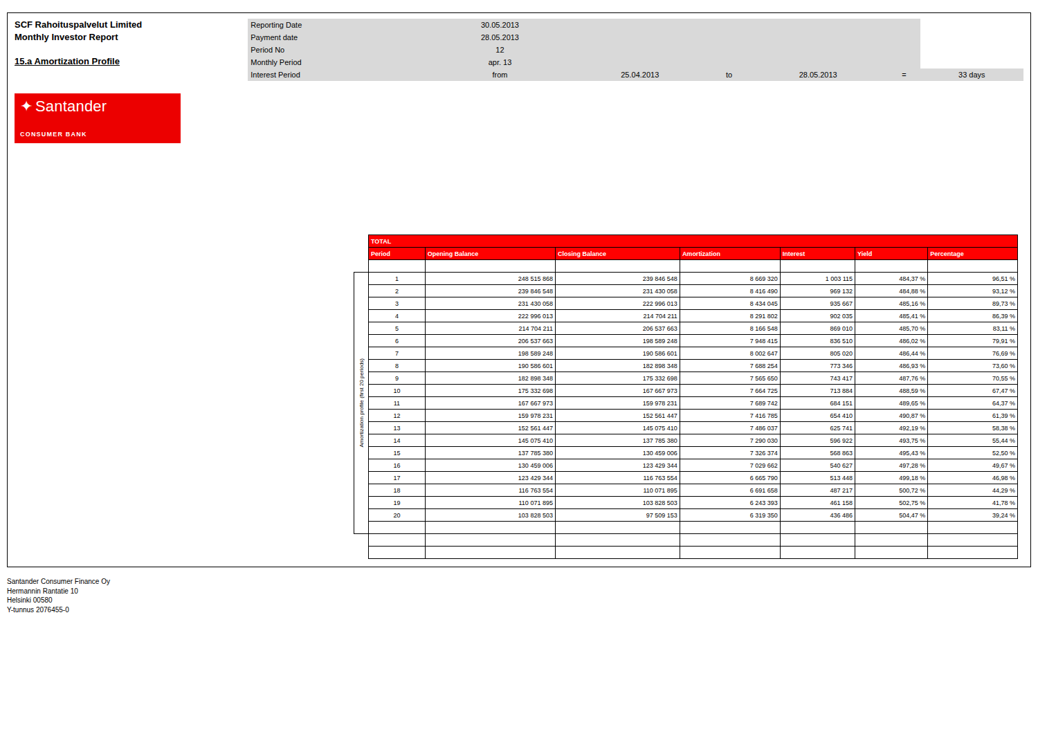SCF Rahoituspalvelut Limited
Monthly Investor Report
15.a Amortization Profile
| Reporting Date | 30.05.2013 | | | | |
| Payment date | 28.05.2013 | | | | |
| Period No | 12 | | | | |
| Monthly Period | apr. 13 | | | | |
| Interest Period | from | 25.04.2013 | to | 28.05.2013 | = | 33 days |
✦Santander
CONSUMER BANK
| | TOTAL |
| | Period | Opening Balance | Closing Balance | Amortization | Interest | Yield | Percentage |
| Amortization profile (first 20 periods) | 1 | 248 515 868 | 239 846 548 | 8 669 320 | 1 003 115 | 484,37 % | 96,51 % |
| 2 | 239 846 548 | 231 430 058 | 8 416 490 | 969 132 | 484,88 % | 93,12 % |
| 3 | 231 430 058 | 222 996 013 | 8 434 045 | 935 667 | 485,16 % | 89,73 % |
| 4 | 222 996 013 | 214 704 211 | 8 291 802 | 902 035 | 485,41 % | 86,39 % |
| 5 | 214 704 211 | 206 537 663 | 8 166 548 | 869 010 | 485,70 % | 83,11 % |
| 6 | 206 537 663 | 198 589 248 | 7 948 415 | 836 510 | 486,02 % | 79,91 % |
| 7 | 198 589 248 | 190 586 601 | 8 002 647 | 805 020 | 486,44 % | 76,69 % |
| 8 | 190 586 601 | 182 898 348 | 7 688 254 | 773 346 | 486,93 % | 73,60 % |
| 9 | 182 898 348 | 175 332 698 | 7 565 650 | 743 417 | 487,76 % | 70,55 % |
| 10 | 175 332 698 | 167 667 973 | 7 664 725 | 713 884 | 488,59 % | 67,47 % |
| 11 | 167 667 973 | 159 978 231 | 7 689 742 | 684 151 | 489,65 % | 64,37 % |
| 12 | 159 978 231 | 152 561 447 | 7 416 785 | 654 410 | 490,87 % | 61,39 % |
| 13 | 152 561 447 | 145 075 410 | 7 486 037 | 625 741 | 492,19 % | 58,38 % |
| 14 | 145 075 410 | 137 785 380 | 7 290 030 | 596 922 | 493,75 % | 55,44 % |
| 15 | 137 785 380 | 130 459 006 | 7 326 374 | 568 863 | 495,43 % | 52,50 % |
| 16 | 130 459 006 | 123 429 344 | 7 029 662 | 540 627 | 497,28 % | 49,67 % |
| 17 | 123 429 344 | 116 763 554 | 6 665 790 | 513 448 | 499,18 % | 46,98 % |
| 18 | 116 763 554 | 110 071 895 | 6 691 658 | 487 217 | 500,72 % | 44,29 % |
| 19 | 110 071 895 | 103 828 503 | 6 243 393 | 461 158 | 502,75 % | 41,78 % |
| 20 | 103 828 503 | 97 509 153 | 6 319 350 | 436 486 | 504,47 % | 39,24 % |
Santander Consumer Finance Oy
Hermannin Rantatie 10
Helsinki 00580
Y-tunnus 2076455-0